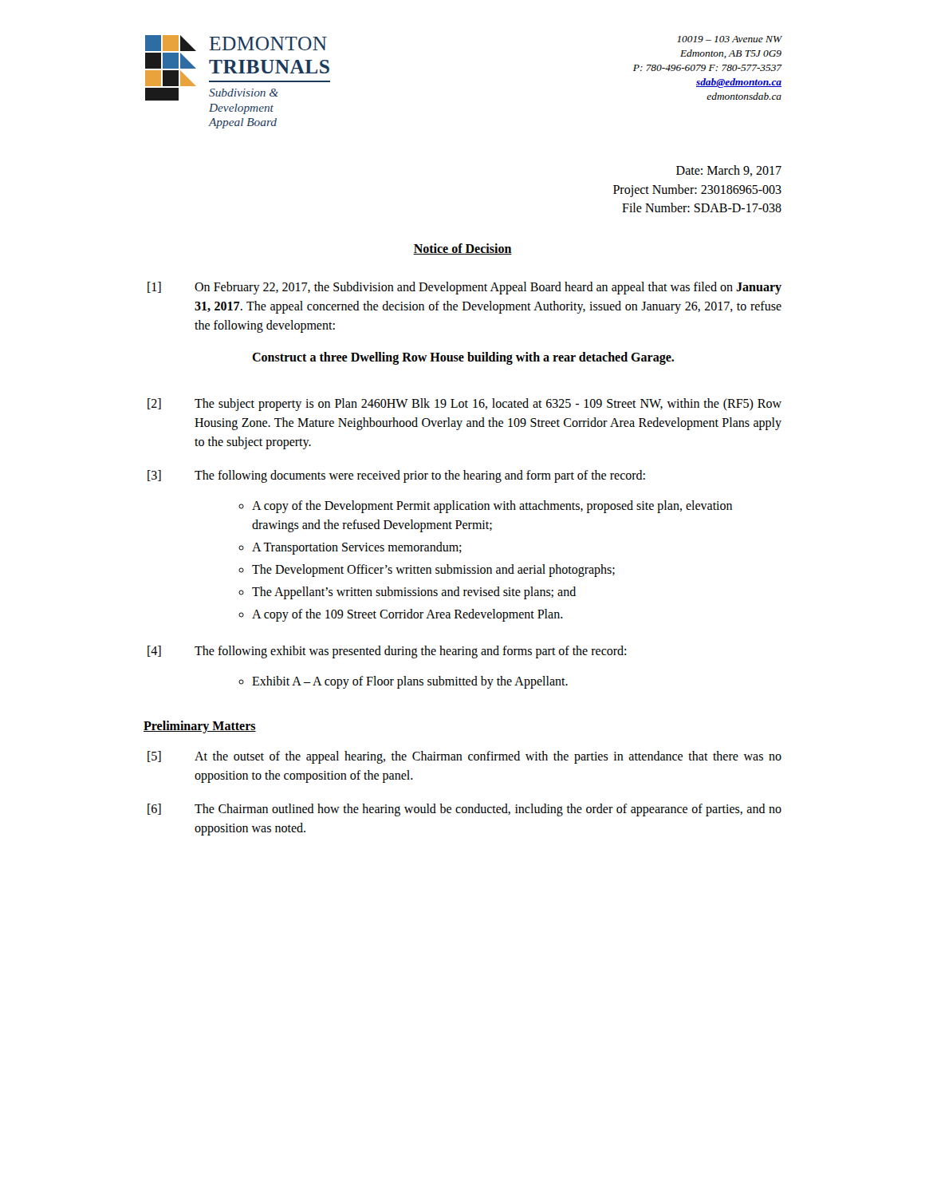EDMONTON
TRIBUNALS
Subdivision &
Development
Appeal Board
10019 – 103 Avenue NW
Edmonton, AB T5J 0G9
P: 780-496-6079 F: 780-577-3537
sdab@edmonton.ca
edmontonsdab.ca
Date: March 9, 2017
Project Number: 230186965-003
File Number: SDAB-D-17-038
Notice of Decision
[1] On February 22, 2017, the Subdivision and Development Appeal Board heard an appeal that was filed on January 31, 2017. The appeal concerned the decision of the Development Authority, issued on January 26, 2017, to refuse the following development:
Construct a three Dwelling Row House building with a rear detached Garage.
[2] The subject property is on Plan 2460HW Blk 19 Lot 16, located at 6325 - 109 Street NW, within the (RF5) Row Housing Zone. The Mature Neighbourhood Overlay and the 109 Street Corridor Area Redevelopment Plans apply to the subject property.
[3] The following documents were received prior to the hearing and form part of the record:
A copy of the Development Permit application with attachments, proposed site plan, elevation drawings and the refused Development Permit;
A Transportation Services memorandum;
The Development Officer’s written submission and aerial photographs;
The Appellant’s written submissions and revised site plans; and
A copy of the 109 Street Corridor Area Redevelopment Plan.
[4] The following exhibit was presented during the hearing and forms part of the record:
Exhibit A – A copy of Floor plans submitted by the Appellant.
Preliminary Matters
[5] At the outset of the appeal hearing, the Chairman confirmed with the parties in attendance that there was no opposition to the composition of the panel.
[6] The Chairman outlined how the hearing would be conducted, including the order of appearance of parties, and no opposition was noted.